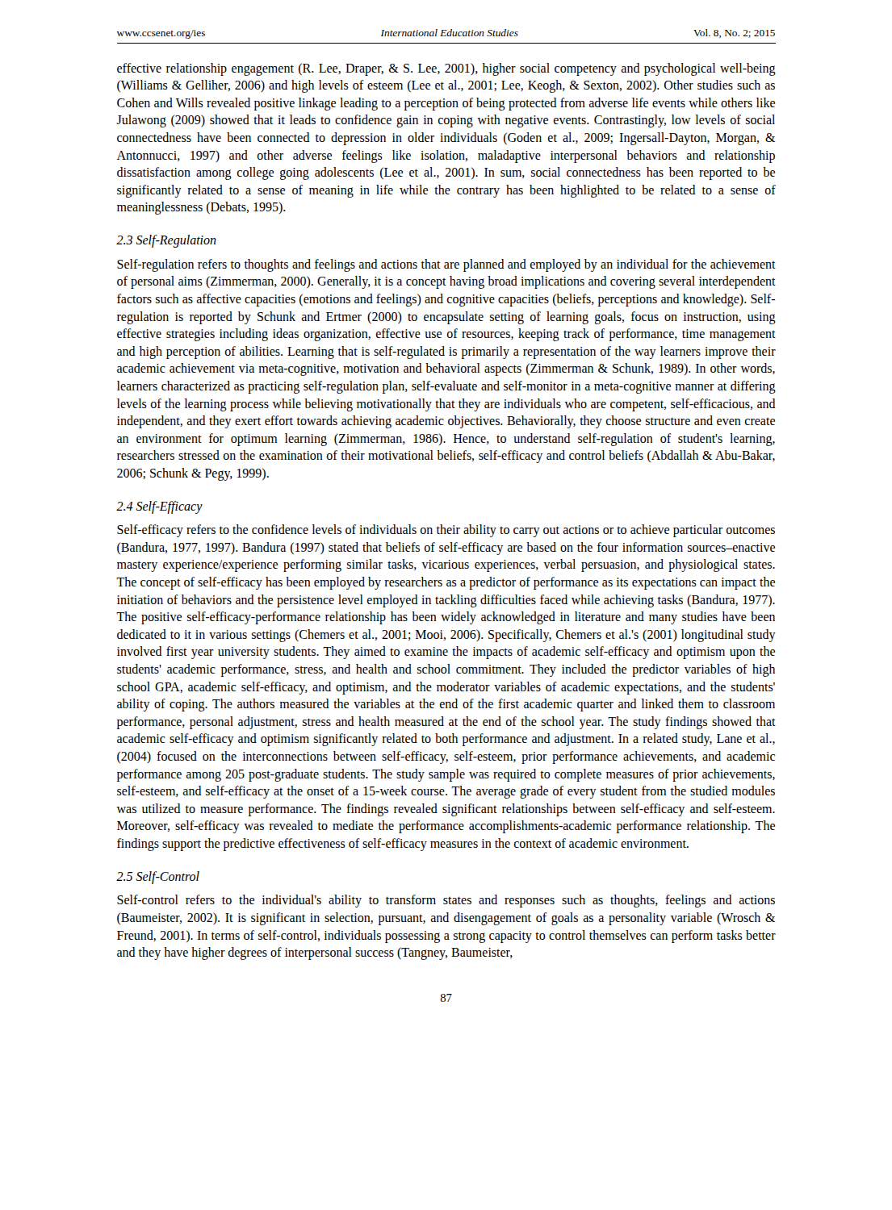www.ccsenet.org/ies International Education Studies Vol. 8, No. 2; 2015
effective relationship engagement (R. Lee, Draper, & S. Lee, 2001), higher social competency and psychological well-being (Williams & Gelliher, 2006) and high levels of esteem (Lee et al., 2001; Lee, Keogh, & Sexton, 2002). Other studies such as Cohen and Wills revealed positive linkage leading to a perception of being protected from adverse life events while others like Julawong (2009) showed that it leads to confidence gain in coping with negative events. Contrastingly, low levels of social connectedness have been connected to depression in older individuals (Goden et al., 2009; Ingersall-Dayton, Morgan, & Antonnucci, 1997) and other adverse feelings like isolation, maladaptive interpersonal behaviors and relationship dissatisfaction among college going adolescents (Lee et al., 2001). In sum, social connectedness has been reported to be significantly related to a sense of meaning in life while the contrary has been highlighted to be related to a sense of meaninglessness (Debats, 1995).
2.3 Self-Regulation
Self-regulation refers to thoughts and feelings and actions that are planned and employed by an individual for the achievement of personal aims (Zimmerman, 2000). Generally, it is a concept having broad implications and covering several interdependent factors such as affective capacities (emotions and feelings) and cognitive capacities (beliefs, perceptions and knowledge). Self-regulation is reported by Schunk and Ertmer (2000) to encapsulate setting of learning goals, focus on instruction, using effective strategies including ideas organization, effective use of resources, keeping track of performance, time management and high perception of abilities. Learning that is self-regulated is primarily a representation of the way learners improve their academic achievement via meta-cognitive, motivation and behavioral aspects (Zimmerman & Schunk, 1989). In other words, learners characterized as practicing self-regulation plan, self-evaluate and self-monitor in a meta-cognitive manner at differing levels of the learning process while believing motivationally that they are individuals who are competent, self-efficacious, and independent, and they exert effort towards achieving academic objectives. Behaviorally, they choose structure and even create an environment for optimum learning (Zimmerman, 1986). Hence, to understand self-regulation of student's learning, researchers stressed on the examination of their motivational beliefs, self-efficacy and control beliefs (Abdallah & Abu-Bakar, 2006; Schunk & Pegy, 1999).
2.4 Self-Efficacy
Self-efficacy refers to the confidence levels of individuals on their ability to carry out actions or to achieve particular outcomes (Bandura, 1977, 1997). Bandura (1997) stated that beliefs of self-efficacy are based on the four information sources–enactive mastery experience/experience performing similar tasks, vicarious experiences, verbal persuasion, and physiological states. The concept of self-efficacy has been employed by researchers as a predictor of performance as its expectations can impact the initiation of behaviors and the persistence level employed in tackling difficulties faced while achieving tasks (Bandura, 1977). The positive self-efficacy-performance relationship has been widely acknowledged in literature and many studies have been dedicated to it in various settings (Chemers et al., 2001; Mooi, 2006). Specifically, Chemers et al.'s (2001) longitudinal study involved first year university students. They aimed to examine the impacts of academic self-efficacy and optimism upon the students' academic performance, stress, and health and school commitment. They included the predictor variables of high school GPA, academic self-efficacy, and optimism, and the moderator variables of academic expectations, and the students' ability of coping. The authors measured the variables at the end of the first academic quarter and linked them to classroom performance, personal adjustment, stress and health measured at the end of the school year. The study findings showed that academic self-efficacy and optimism significantly related to both performance and adjustment. In a related study, Lane et al., (2004) focused on the interconnections between self-efficacy, self-esteem, prior performance achievements, and academic performance among 205 post-graduate students. The study sample was required to complete measures of prior achievements, self-esteem, and self-efficacy at the onset of a 15-week course. The average grade of every student from the studied modules was utilized to measure performance. The findings revealed significant relationships between self-efficacy and self-esteem. Moreover, self-efficacy was revealed to mediate the performance accomplishments-academic performance relationship. The findings support the predictive effectiveness of self-efficacy measures in the context of academic environment.
2.5 Self-Control
Self-control refers to the individual's ability to transform states and responses such as thoughts, feelings and actions (Baumeister, 2002). It is significant in selection, pursuant, and disengagement of goals as a personality variable (Wrosch & Freund, 2001). In terms of self-control, individuals possessing a strong capacity to control themselves can perform tasks better and they have higher degrees of interpersonal success (Tangney, Baumeister,
87